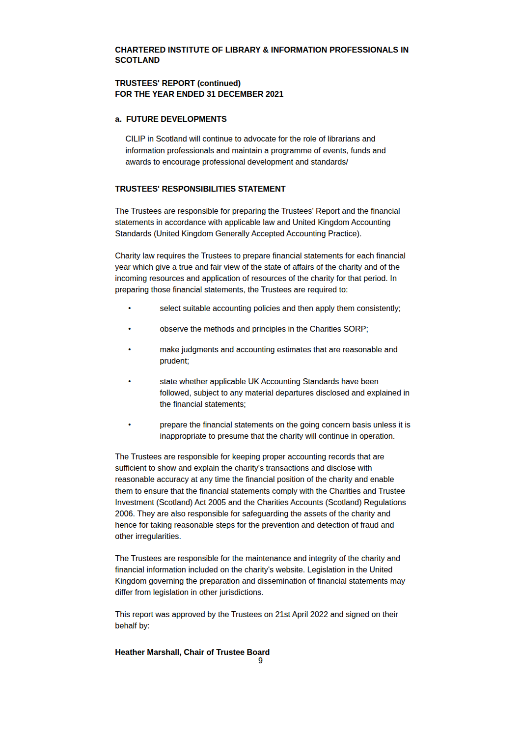CHARTERED INSTITUTE OF LIBRARY & INFORMATION PROFESSIONALS IN SCOTLAND
TRUSTEES' REPORT (continued)
FOR THE YEAR ENDED 31 DECEMBER 2021
a. FUTURE DEVELOPMENTS
CILIP in Scotland will continue to advocate for the role of librarians and information professionals and maintain a programme of events, funds and awards to encourage professional development and standards/
TRUSTEES' RESPONSIBILITIES STATEMENT
The Trustees are responsible for preparing the Trustees' Report and the financial statements in accordance with applicable law and United Kingdom Accounting Standards (United Kingdom Generally Accepted Accounting Practice).
Charity law requires the Trustees to prepare financial statements for each financial year which give a true and fair view of the state of affairs of the charity and of the incoming resources and application of resources of the charity for that period. In preparing those financial statements, the Trustees are required to:
select suitable accounting policies and then apply them consistently;
observe the methods and principles in the Charities SORP;
make judgments and accounting estimates that are reasonable and prudent;
state whether applicable UK Accounting Standards have been followed, subject to any material departures disclosed and explained in the financial statements;
prepare the financial statements on the going concern basis unless it is inappropriate to presume that the charity will continue in operation.
The Trustees are responsible for keeping proper accounting records that are sufficient to show and explain the charity's transactions and disclose with reasonable accuracy at any time the financial position of the charity and enable them to ensure that the financial statements comply with the Charities and Trustee Investment (Scotland) Act 2005 and the Charities Accounts (Scotland) Regulations 2006. They are also responsible for safeguarding the assets of the charity and hence for taking reasonable steps for the prevention and detection of fraud and other irregularities.
The Trustees are responsible for the maintenance and integrity of the charity and financial information included on the charity's website. Legislation in the United Kingdom governing the preparation and dissemination of financial statements may differ from legislation in other jurisdictions.
This report was approved by the Trustees on 21st April 2022 and signed on their behalf by:
Heather Marshall, Chair of Trustee Board
9